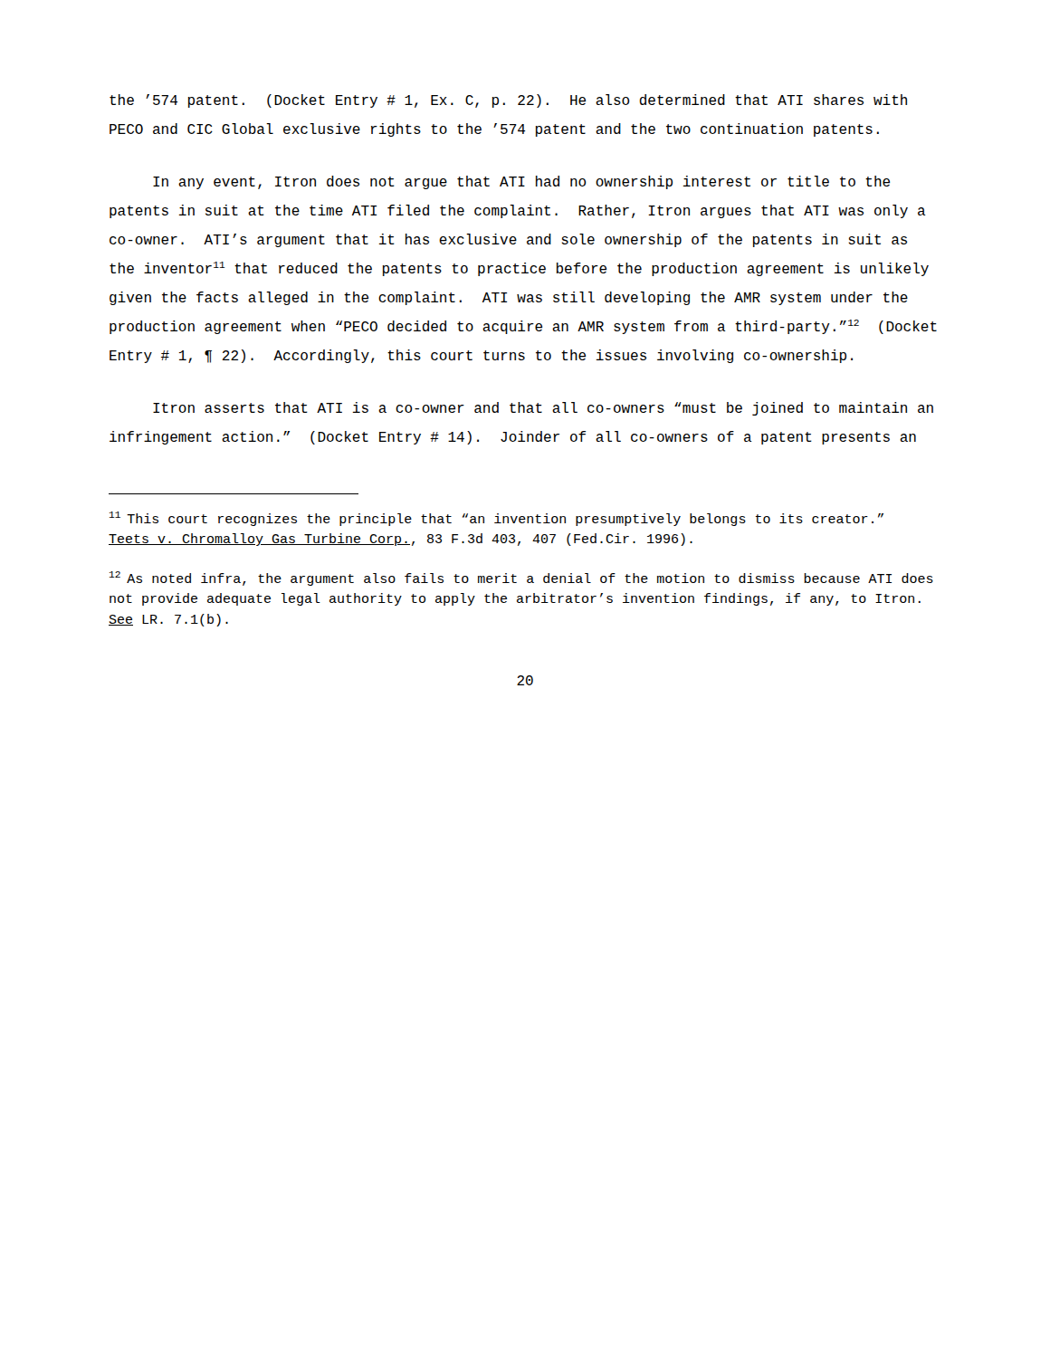the ’574 patent. (Docket Entry # 1, Ex. C, p. 22). He also determined that ATI shares with PECO and CIC Global exclusive rights to the ’574 patent and the two continuation patents.
In any event, Itron does not argue that ATI had no ownership interest or title to the patents in suit at the time ATI filed the complaint. Rather, Itron argues that ATI was only a co-owner. ATI’s argument that it has exclusive and sole ownership of the patents in suit as the inventor11 that reduced the patents to practice before the production agreement is unlikely given the facts alleged in the complaint. ATI was still developing the AMR system under the production agreement when “PECO decided to acquire an AMR system from a third-party.”12 (Docket Entry # 1, ¶ 22). Accordingly, this court turns to the issues involving co-ownership.
Itron asserts that ATI is a co-owner and that all co-owners “must be joined to maintain an infringement action.” (Docket Entry # 14). Joinder of all co-owners of a patent presents an
11 This court recognizes the principle that “an invention presumptively belongs to its creator.” Teets v. Chromalloy Gas Turbine Corp., 83 F.3d 403, 407 (Fed.Cir. 1996).
12 As noted infra, the argument also fails to merit a denial of the motion to dismiss because ATI does not provide adequate legal authority to apply the arbitrator’s invention findings, if any, to Itron. See LR. 7.1(b).
20